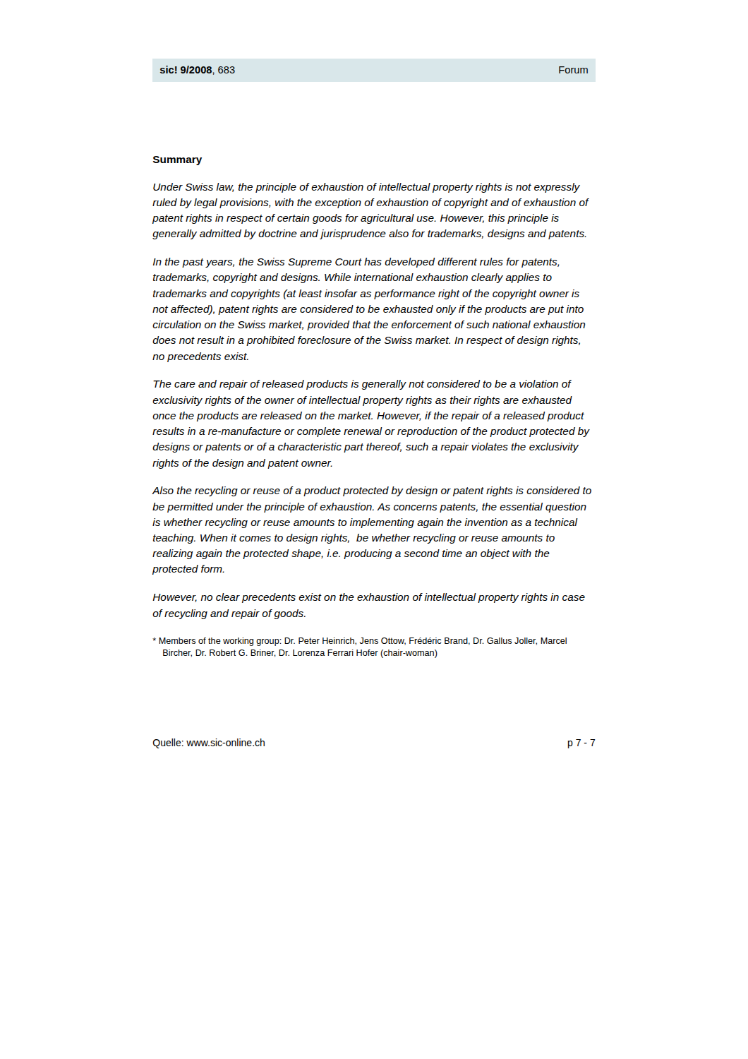sic! 9/2008, 683
Forum
Summary
Under Swiss law, the principle of exhaustion of intellectual property rights is not expressly ruled by legal provisions, with the exception of exhaustion of copyright and of exhaustion of patent rights in respect of certain goods for agricultural use. However, this principle is generally admitted by doctrine and jurisprudence also for trademarks, designs and patents.
In the past years, the Swiss Supreme Court has developed different rules for patents, trademarks, copyright and designs. While international exhaustion clearly applies to trademarks and copyrights (at least insofar as performance right of the copyright owner is not affected), patent rights are considered to be exhausted only if the products are put into circulation on the Swiss market, provided that the enforcement of such national exhaustion does not result in a prohibited foreclosure of the Swiss market. In respect of design rights, no precedents exist.
The care and repair of released products is generally not considered to be a violation of exclusivity rights of the owner of intellectual property rights as their rights are exhausted once the products are released on the market. However, if the repair of a released product results in a re-manufacture or complete renewal or reproduction of the product protected by designs or patents or of a characteristic part thereof, such a repair violates the exclusivity rights of the design and patent owner.
Also the recycling or reuse of a product protected by design or patent rights is considered to be permitted under the principle of exhaustion. As concerns patents, the essential question is whether recycling or reuse amounts to implementing again the invention as a technical teaching. When it comes to design rights, be whether recycling or reuse amounts to realizing again the protected shape, i.e. producing a second time an object with the protected form.
However, no clear precedents exist on the exhaustion of intellectual property rights in case of recycling and repair of goods.
* Members of the working group: Dr. Peter Heinrich, Jens Ottow, Frédéric Brand, Dr. Gallus Joller, Marcel Bircher, Dr. Robert G. Briner, Dr. Lorenza Ferrari Hofer (chair-woman)
Quelle: www.sic-online.ch
p 7 - 7